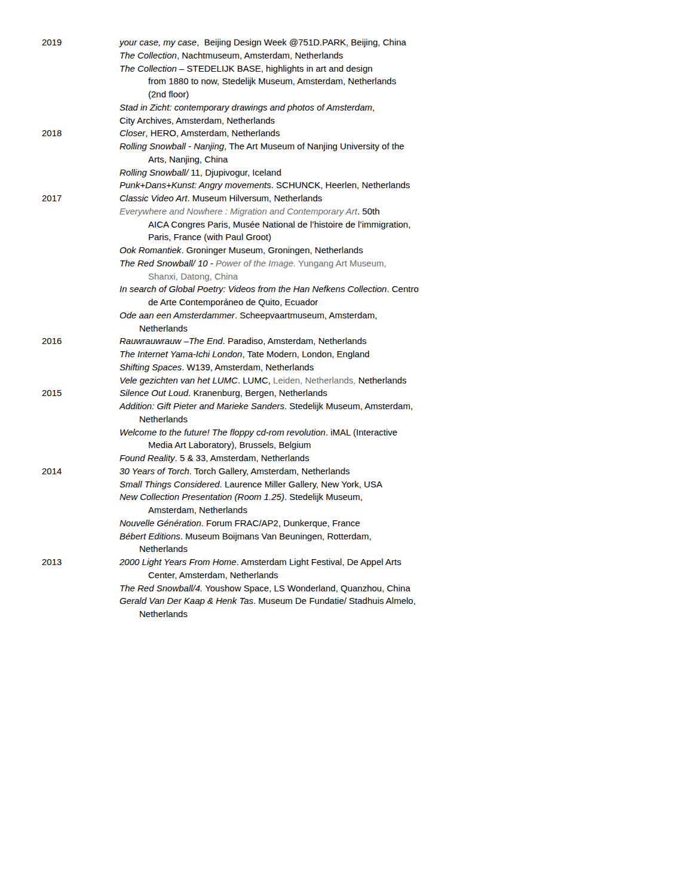| 2019 | your case, my case , Beijing Design Week @751D.PARK, Beijing, China The Collection , Nachtmuseum, Amsterdam, Netherlands The Collection – STEDELIJK BASE, highlights in art and design from 1880 to now, Stedelijk Museum, Amsterdam, Netherlands (2nd floor) Stad in Zicht: contemporary drawings and photos of Amsterdam , City Archives, Amsterdam, Netherlands |
| 2018 | Closer , HERO, Amsterdam, Netherlands Rolling Snowball - Nanjing , The Art Museum of Nanjing University of the Arts, Nanjing, China Rolling Snowball/ 11, Djupivogur, Iceland Punk+Dans+Kunst: Angry movements . SCHUNCK, Heerlen, Netherlands |
| 2017 | Classic Video Art . Museum Hilversum, Netherlands Everywhere and Nowhere : Migration and Contemporary Art . 50th AICA Congres Paris, Musée National de l’histoire de l’immigration, Paris, France (with Paul Groot) Ook Romantiek . Groninger Museum, Groningen, Netherlands The Red Snowball/ 10 - Power of the Image. Yungang Art Museum, Shanxi, Datong, China In search of Global Poetry: Videos from the Han Nefkens Collection . Centro de Arte Contemporáneo de Quito, Ecuador Ode aan een Amsterdammer . Scheepvaartmuseum, Amsterdam, Netherlands |
| 2016 | Rauwrauwrauw –The End . Paradiso, Amsterdam, Netherlands The Internet Yama-Ichi London , Tate Modern, London, England Shifting Spaces . W139, Amsterdam, Netherlands Vele gezichten van het LUMC . LUMC, Leiden, Netherlands, Netherlands |
| 2015 | Silence Out Loud . Kranenburg, Bergen, Netherlands Addition: Gift Pieter and Marieke Sanders . Stedelijk Museum, Amsterdam, Netherlands Welcome to the future! The floppy cd-rom revolution . iMAL (Interactive Media Art Laboratory), Brussels, Belgium Found Reality . 5 & 33, Amsterdam, Netherlands |
| 2014 | 30 Years of Torch . Torch Gallery, Amsterdam, Netherlands Small Things Considered . Laurence Miller Gallery, New York, USA New Collection Presentation (Room 1.25) . Stedelijk Museum, Amsterdam, Netherlands Nouvelle Génération . Forum FRAC/AP2, Dunkerque, France Bébert Editions . Museum Boijmans Van Beuningen, Rotterdam, Netherlands |
| 2013 | 2000 Light Years From Home . Amsterdam Light Festival, De Appel Arts Center, Amsterdam, Netherlands The Red Snowball/4. Youshow Space, LS Wonderland, Quanzhou, China Gerald Van Der Kaap & Henk Tas . Museum De Fundatie/ Stadhuis Almelo, Netherlands |